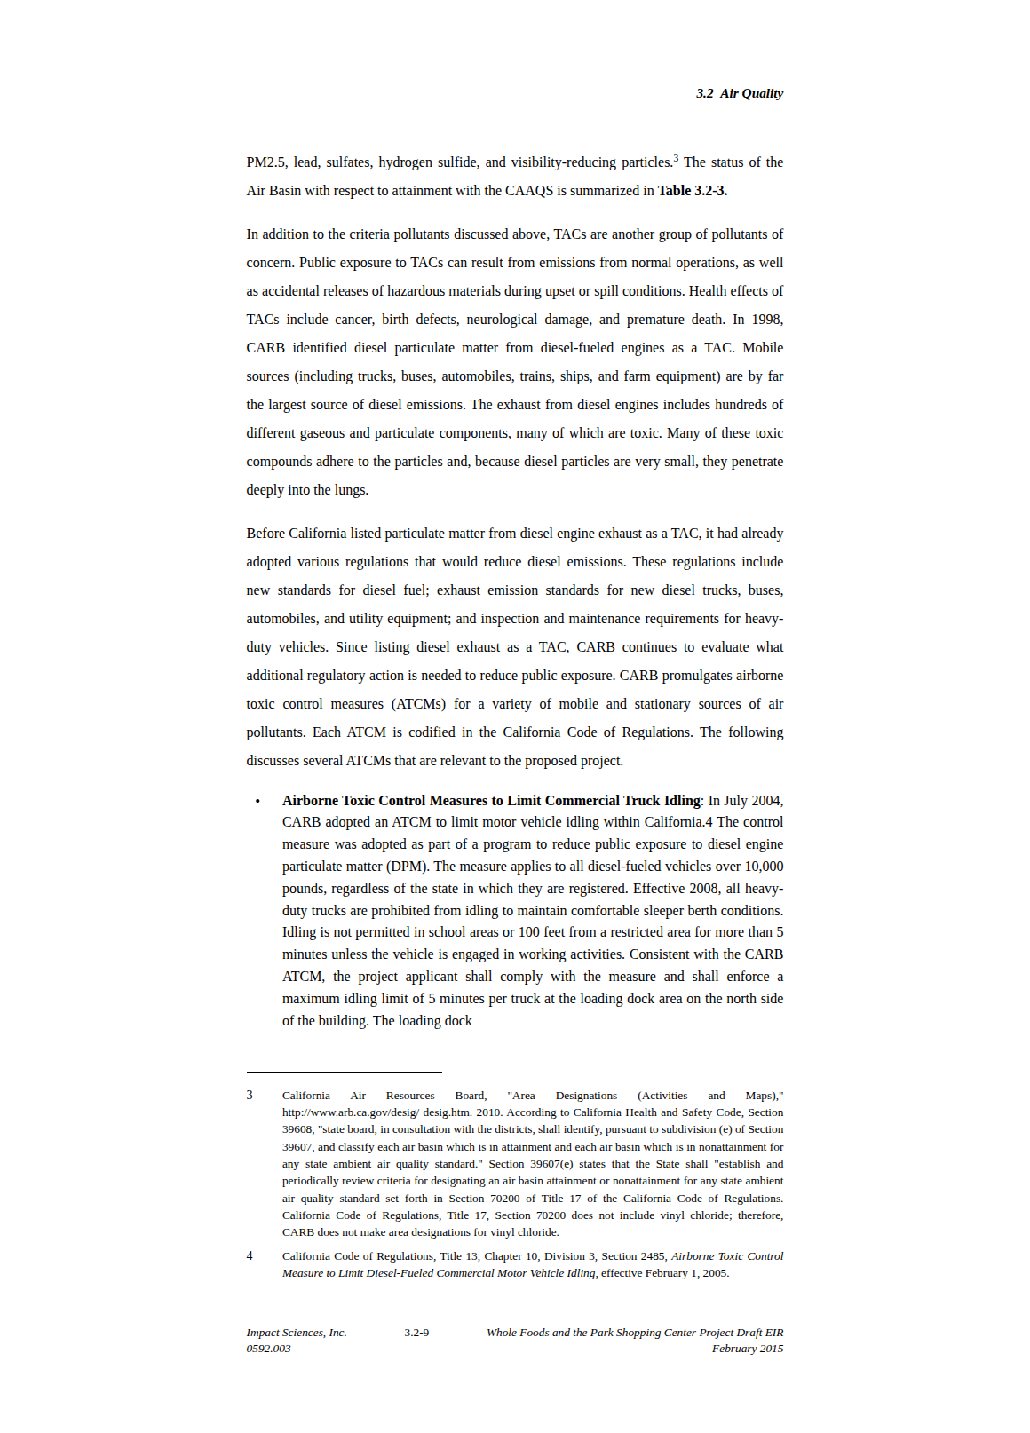3.2 Air Quality
PM2.5, lead, sulfates, hydrogen sulfide, and visibility-reducing particles.3 The status of the Air Basin with respect to attainment with the CAAQS is summarized in Table 3.2-3.
In addition to the criteria pollutants discussed above, TACs are another group of pollutants of concern. Public exposure to TACs can result from emissions from normal operations, as well as accidental releases of hazardous materials during upset or spill conditions. Health effects of TACs include cancer, birth defects, neurological damage, and premature death. In 1998, CARB identified diesel particulate matter from diesel-fueled engines as a TAC. Mobile sources (including trucks, buses, automobiles, trains, ships, and farm equipment) are by far the largest source of diesel emissions. The exhaust from diesel engines includes hundreds of different gaseous and particulate components, many of which are toxic. Many of these toxic compounds adhere to the particles and, because diesel particles are very small, they penetrate deeply into the lungs.
Before California listed particulate matter from diesel engine exhaust as a TAC, it had already adopted various regulations that would reduce diesel emissions. These regulations include new standards for diesel fuel; exhaust emission standards for new diesel trucks, buses, automobiles, and utility equipment; and inspection and maintenance requirements for heavy-duty vehicles. Since listing diesel exhaust as a TAC, CARB continues to evaluate what additional regulatory action is needed to reduce public exposure. CARB promulgates airborne toxic control measures (ATCMs) for a variety of mobile and stationary sources of air pollutants. Each ATCM is codified in the California Code of Regulations. The following discusses several ATCMs that are relevant to the proposed project.
Airborne Toxic Control Measures to Limit Commercial Truck Idling: In July 2004, CARB adopted an ATCM to limit motor vehicle idling within California.4 The control measure was adopted as part of a program to reduce public exposure to diesel engine particulate matter (DPM). The measure applies to all diesel-fueled vehicles over 10,000 pounds, regardless of the state in which they are registered. Effective 2008, all heavy-duty trucks are prohibited from idling to maintain comfortable sleeper berth conditions. Idling is not permitted in school areas or 100 feet from a restricted area for more than 5 minutes unless the vehicle is engaged in working activities. Consistent with the CARB ATCM, the project applicant shall comply with the measure and shall enforce a maximum idling limit of 5 minutes per truck at the loading dock area on the north side of the building. The loading dock
3
California Air Resources Board, "Area Designations (Activities and Maps)," http://www.arb.ca.gov/desig/ desig.htm. 2010. According to California Health and Safety Code, Section 39608, "state board, in consultation with the districts, shall identify, pursuant to subdivision (e) of Section 39607, and classify each air basin which is in attainment and each air basin which is in nonattainment for any state ambient air quality standard." Section 39607(e) states that the State shall "establish and periodically review criteria for designating an air basin attainment or nonattainment for any state ambient air quality standard set forth in Section 70200 of Title 17 of the California Code of Regulations. California Code of Regulations, Title 17, Section 70200 does not include vinyl chloride; therefore, CARB does not make area designations for vinyl chloride.
4
California Code of Regulations, Title 13, Chapter 10, Division 3, Section 2485, Airborne Toxic Control Measure to Limit Diesel-Fueled Commercial Motor Vehicle Idling, effective February 1, 2005.
Impact Sciences, Inc.
0592.003
3.2-9
Whole Foods and the Park Shopping Center Project Draft EIRFebruary 2015